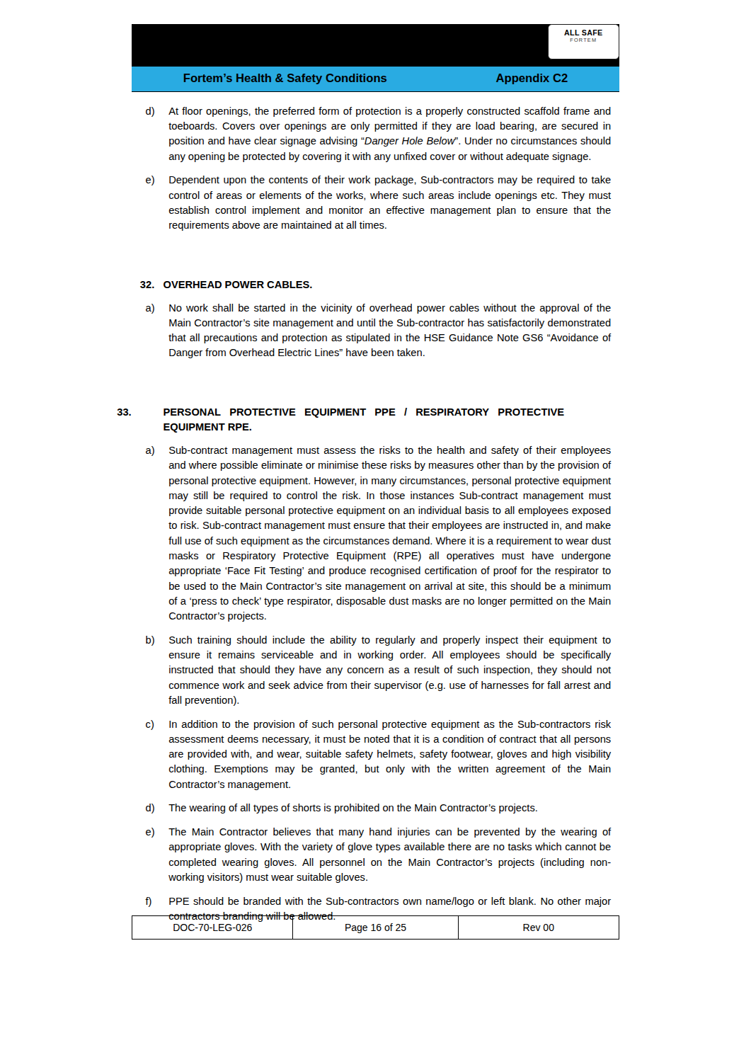ALL SAFE
FORTEM
Fortem’s Health & Safety Conditions Appendix C2
d) At floor openings, the preferred form of protection is a properly constructed scaffold frame and toeboards. Covers over openings are only permitted if they are load bearing, are secured in position and have clear signage advising “Danger Hole Below”. Under no circumstances should any opening be protected by covering it with any unfixed cover or without adequate signage.
e) Dependent upon the contents of their work package, Sub-contractors may be required to take control of areas or elements of the works, where such areas include openings etc. They must establish control implement and monitor an effective management plan to ensure that the requirements above are maintained at all times.
32. OVERHEAD POWER CABLES.
a) No work shall be started in the vicinity of overhead power cables without the approval of the Main Contractor’s site management and until the Sub-contractor has satisfactorily demonstrated that all precautions and protection as stipulated in the HSE Guidance Note GS6 “Avoidance of Danger from Overhead Electric Lines” have been taken.
33. PERSONAL PROTECTIVE EQUIPMENT PPE / RESPIRATORY PROTECTIVE EQUIPMENT RPE.
a) Sub-contract management must assess the risks to the health and safety of their employees and where possible eliminate or minimise these risks by measures other than by the provision of personal protective equipment. However, in many circumstances, personal protective equipment may still be required to control the risk. In those instances Sub-contract management must provide suitable personal protective equipment on an individual basis to all employees exposed to risk. Sub-contract management must ensure that their employees are instructed in, and make full use of such equipment as the circumstances demand. Where it is a requirement to wear dust masks or Respiratory Protective Equipment (RPE) all operatives must have undergone appropriate ‘Face Fit Testing’ and produce recognised certification of proof for the respirator to be used to the Main Contractor’s site management on arrival at site, this should be a minimum of a ‘press to check’ type respirator, disposable dust masks are no longer permitted on the Main Contractor’s projects.
b) Such training should include the ability to regularly and properly inspect their equipment to ensure it remains serviceable and in working order. All employees should be specifically instructed that should they have any concern as a result of such inspection, they should not commence work and seek advice from their supervisor (e.g. use of harnesses for fall arrest and fall prevention).
c) In addition to the provision of such personal protective equipment as the Sub-contractors risk assessment deems necessary, it must be noted that it is a condition of contract that all persons are provided with, and wear, suitable safety helmets, safety footwear, gloves and high visibility clothing. Exemptions may be granted, but only with the written agreement of the Main Contractor’s management.
d) The wearing of all types of shorts is prohibited on the Main Contractor’s projects.
e) The Main Contractor believes that many hand injuries can be prevented by the wearing of appropriate gloves. With the variety of glove types available there are no tasks which cannot be completed wearing gloves. All personnel on the Main Contractor’s projects (including non-working visitors) must wear suitable gloves.
f) PPE should be branded with the Sub-contractors own name/logo or left blank. No other major contractors branding will be allowed.
| DOC-70-LEG-026 | Page 16 of 25 | Rev 00 |